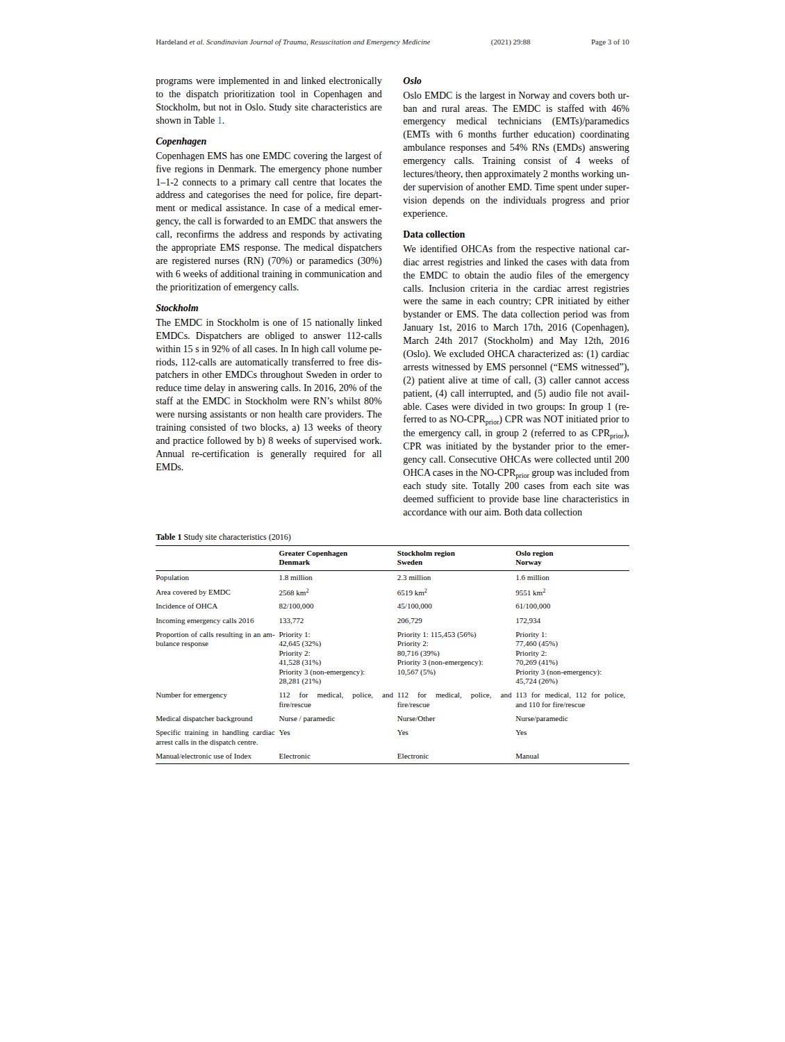Hardeland et al. Scandinavian Journal of Trauma, Resuscitation and Emergency Medicine
(2021) 29:88
Page 3 of 10
programs were implemented in and linked electronically to the dispatch prioritization tool in Copenhagen and Stockholm, but not in Oslo. Study site characteristics are shown in Table 1.
Copenhagen
Copenhagen EMS has one EMDC covering the largest of five regions in Denmark. The emergency phone number 1–1-2 connects to a primary call centre that locates the address and categorises the need for police, fire department or medical assistance. In case of a medical emergency, the call is forwarded to an EMDC that answers the call, reconfirms the address and responds by activating the appropriate EMS response. The medical dispatchers are registered nurses (RN) (70%) or paramedics (30%) with 6 weeks of additional training in communication and the prioritization of emergency calls.
Stockholm
The EMDC in Stockholm is one of 15 nationally linked EMDCs. Dispatchers are obliged to answer 112-calls within 15 s in 92% of all cases. In In high call volume periods, 112-calls are automatically transferred to free dispatchers in other EMDCs throughout Sweden in order to reduce time delay in answering calls. In 2016, 20% of the staff at the EMDC in Stockholm were RN’s whilst 80% were nursing assistants or non health care providers. The training consisted of two blocks, a) 13 weeks of theory and practice followed by b) 8 weeks of supervised work. Annual re-certification is generally required for all EMDs.
Oslo
Oslo EMDC is the largest in Norway and covers both urban and rural areas. The EMDC is staffed with 46% emergency medical technicians (EMTs)/paramedics (EMTs with 6 months further education) coordinating ambulance responses and 54% RNs (EMDs) answering emergency calls. Training consist of 4 weeks of lectures/theory, then approximately 2 months working under supervision of another EMD. Time spent under supervision depends on the individuals progress and prior experience.
Data collection
We identified OHCAs from the respective national cardiac arrest registries and linked the cases with data from the EMDC to obtain the audio files of the emergency calls. Inclusion criteria in the cardiac arrest registries were the same in each country; CPR initiated by either bystander or EMS. The data collection period was from January 1st, 2016 to March 17th, 2016 (Copenhagen), March 24th 2017 (Stockholm) and May 12th, 2016 (Oslo). We excluded OHCA characterized as: (1) cardiac arrests witnessed by EMS personnel (“EMS witnessed”), (2) patient alive at time of call, (3) caller cannot access patient, (4) call interrupted, and (5) audio file not available. Cases were divided in two groups: In group 1 (referred to as NO-CPRprior) CPR was NOT initiated prior to the emergency call, in group 2 (referred to as CPRprior), CPR was initiated by the bystander prior to the emergency call. Consecutive OHCAs were collected until 200 OHCA cases in the NO-CPRprior group was included from each study site. Totally 200 cases from each site was deemed sufficient to provide base line characteristics in accordance with our aim. Both data collection
Table 1 Study site characteristics (2016)
| | Greater Copenhagen Denmark | Stockholm region Sweden | Oslo region Norway |
| --- | --- | --- | --- |
| Population | 1.8 million | 2.3 million | 1.6 million |
| Area covered by EMDC | 2568 km 2 | 6519 km 2 | 9551 km 2 |
| Incidence of OHCA | 82/100,000 | 45/100,000 | 61/100,000 |
| Incoming emergency calls 2016 | 133,772 | 206,729 | 172,934 |
| Proportion of calls resulting in an ambulance response | Priority 1: 42,645 (32%) Priority 2: 41,528 (31%) Priority 3 (non-emergency): 28,281 (21%) | Priority 1: 115,453 (56%) Priority 2: 80,716 (39%) Priority 3 (non-emergency): 10,567 (5%) | Priority 1: 77,460 (45%) Priority 2: 70,269 (41%) Priority 3 (non-emergency): 45,724 (26%) |
| Number for emergency | 112 for medical, police, and fire/rescue | 112 for medical, police, and fire/rescue | 113 for medical, 112 for police, and 110 for fire/rescue |
| Medical dispatcher background | Nurse / paramedic | Nurse/Other | Nurse/paramedic |
| Specific training in handling cardiac arrest calls in the dispatch centre. | Yes | Yes | Yes |
| Manual/electronic use of Index | Electronic | Electronic | Manual |